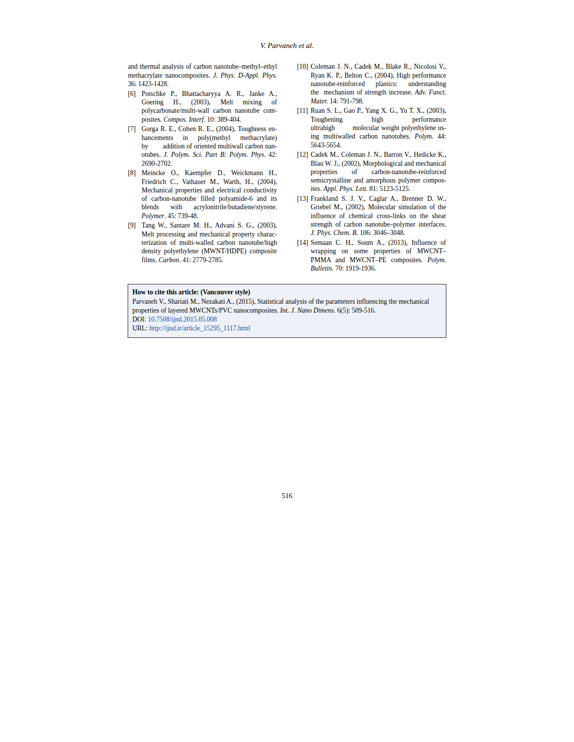V. Parvaneh et al.
and thermal analysis of carbon nanotube–methyl–ethyl methacrylate nanocomposites. J. Phys. D-Appl. Phys. 36: 1423-1428.
[6] Potschke P., Bhattacharyya A. R., Janke A., Goering H., (2003), Melt mixing of polycarbonate/multi-wall carbon nanotube composites. Compos. Interf. 10: 389-404.
[7] Gorga R. E., Cohen R. E., (2004), Toughness enhancements in poly(methyl methacrylate) by addition of oriented multiwall carbon nanotubes. J. Polym. Sci. Part B: Polym. Phys. 42: 2690-2702.
[8] Meincke O., Kaempfer D., Weickmann H., Friedrich C., Vathauer M., Warth, H., (2004), Mechanical properties and electrical conductivity of carbon-nanotube filled polyamide-6 and its blends with acrylonitrile/butadiene/styrene. Polymer. 45: 739-48.
[9] Tang W., Santare M. H., Advani S. G., (2003), Melt processing and mechanical property characterization of multi-walled carbon nanotube/high density polyethylene (MWNT/HDPE) composite films. Carbon. 41: 2779-2785.
[10] Coleman J. N., Cadek M., Blake R., Nicolosi V., Ryan K. P., Belton C., (2004), High performance nanotube-reinforced plastics: understanding the mechanism of strength increase. Adv. Funct. Mater. 14: 791-798.
[11] Ruan S. L., Gao P., Yang X. G., Yu T. X., (2003), Toughening high performance ultrahigh molecular weight polyethylene using multiwalled carbon nanotubes. Polym. 44: 5643-5654.
[12] Cadek M., Coleman J. N., Barron V., Hedicke K., Blau W. J., (2002), Morphological and mechanical properties of carbon-nanotube-reinforced semicrystalline and amorphous polymer composites. Appl. Phys. Lett. 81: 5123-5125.
[13] Frankland S. J. V., Caglar A., Brenner D. W., Griebel M., (2002), Molecular simulation of the influence of chemical cross-links on the shear strength of carbon nanotube–polymer interfaces. J. Phys. Chem. B. 106: 3046–3048.
[14] Semaan C. H., Soum A., (2013), Influence of wrapping on some properties of MWCNT–PMMA and MWCNT–PE composites. Polym. Bulletin. 70: 1919-1936.
How to cite this article: (Vancouver style)
Parvaneh V., Shariati M., Nezakati A., (2015), Statistical analysis of the parameters influencing the mechanical properties of layered MWCNTs/PVC nanocomposites. Int. J. Nano Dimens. 6(5): 509-516.
DOI: 10.7508/ijnd.2015.05.008
URL: http://ijnd.ir/article_15295_1117.html
516